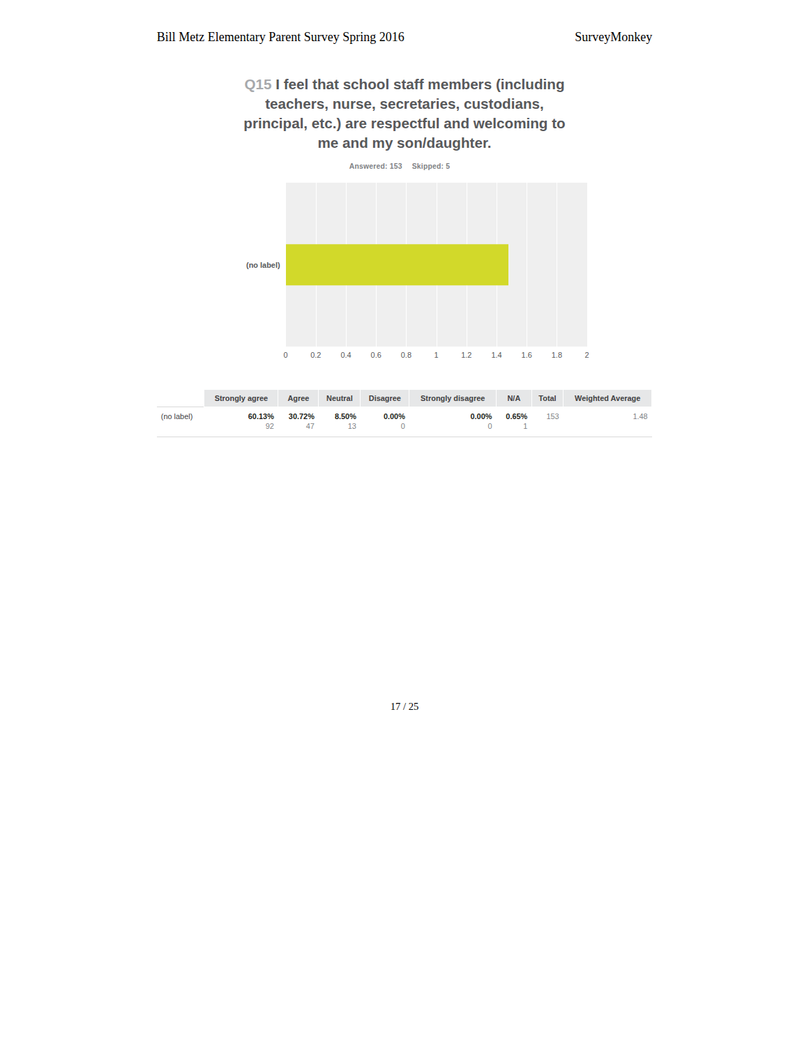Bill Metz Elementary Parent Survey Spring 2016
SurveyMonkey
Q15 I feel that school staff members (including teachers, nurse, secretaries, custodians, principal, etc.) are respectful and welcoming to me and my son/daughter.
Answered: 153 Skipped: 5
(no label)
0 0.2 0.4 0.6 0.8 1 1.2 1.4 1.6 1.8 2
| | Strongly agree | Agree | Neutral | Disagree | Strongly disagree | N/A | Total | Weighted Average |
| --- | --- | --- | --- | --- | --- | --- | --- | --- |
| (no label) | 60.13% 92 | 30.72% 47 | 8.50% 13 | 0.00% 0 | 0.00% 0 | 0.65% 1 | 153 | 1.48 |
17 / 25